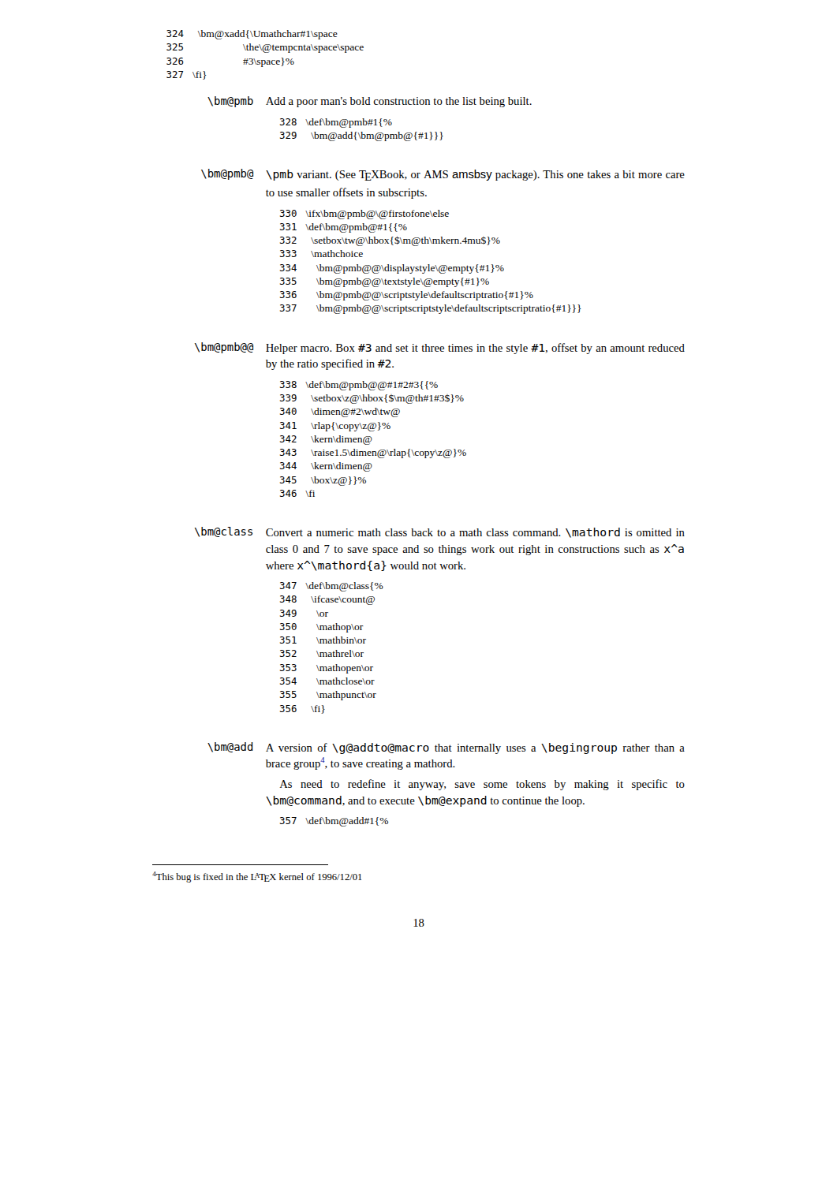324 \bm@xadd{\Umathchar#1\space
325 \the\@tempcnta\space\space
326 #3\space}%
327\fi}
\bm@pmb
Add a poor man's bold construction to the list being built.
328\def\bm@pmb#1{%
329 \bm@add{\bm@pmb@{#1}}}
\bm@pmb@
\pmb variant. (See TEXBook, or AMS amsbsy package). This one takes a bit more care to use smaller offsets in subscripts.
330\ifx\bm@pmb@\@firstofone\else
331\def\bm@pmb@#1{{%
332 \setbox\tw@\hbox{$\m@th\mkern.4mu$}%
333 \mathchoice
334 \bm@pmb@@\displaystyle\@empty{#1}%
335 \bm@pmb@@\textstyle\@empty{#1}%
336 \bm@pmb@@\scriptstyle\defaultscriptratio{#1}%
337 \bm@pmb@@\scriptscriptstyle\defaultscriptscriptratio{#1}}}
\bm@pmb@@
Helper macro. Box #3 and set it three times in the style #1, offset by an amount reduced by the ratio specified in #2.
338\def\bm@pmb@@#1#2#3{{%
339 \setbox\z@\hbox{$\m@th#1#3$}%
340 \dimen@#2\wd\tw@
341 \rlap{\copy\z@}%
342 \kern\dimen@
343 \raise1.5\dimen@\rlap{\copy\z@}%
344 \kern\dimen@
345 \box\z@}}%
346\fi
\bm@class
Convert a numeric math class back to a math class command. \mathord is omitted in class 0 and 7 to save space and so things work out right in constructions such as x^a where x^\mathord{a} would not work.
347\def\bm@class{%
348 \ifcase\count@
349 \or
350 \mathop\or
351 \mathbin\or
352 \mathrel\or
353 \mathopen\or
354 \mathclose\or
355 \mathpunct\or
356 \fi}
\bm@add
A version of \g@addto@macro that internally uses a \begingroup rather than a brace group4, to save creating a mathord.
As need to redefine it anyway, save some tokens by making it specific to \bm@command, and to execute \bm@expand to continue the loop.
357\def\bm@add#1{%
4This bug is fixed in the LaTEX kernel of 1996/12/01
18